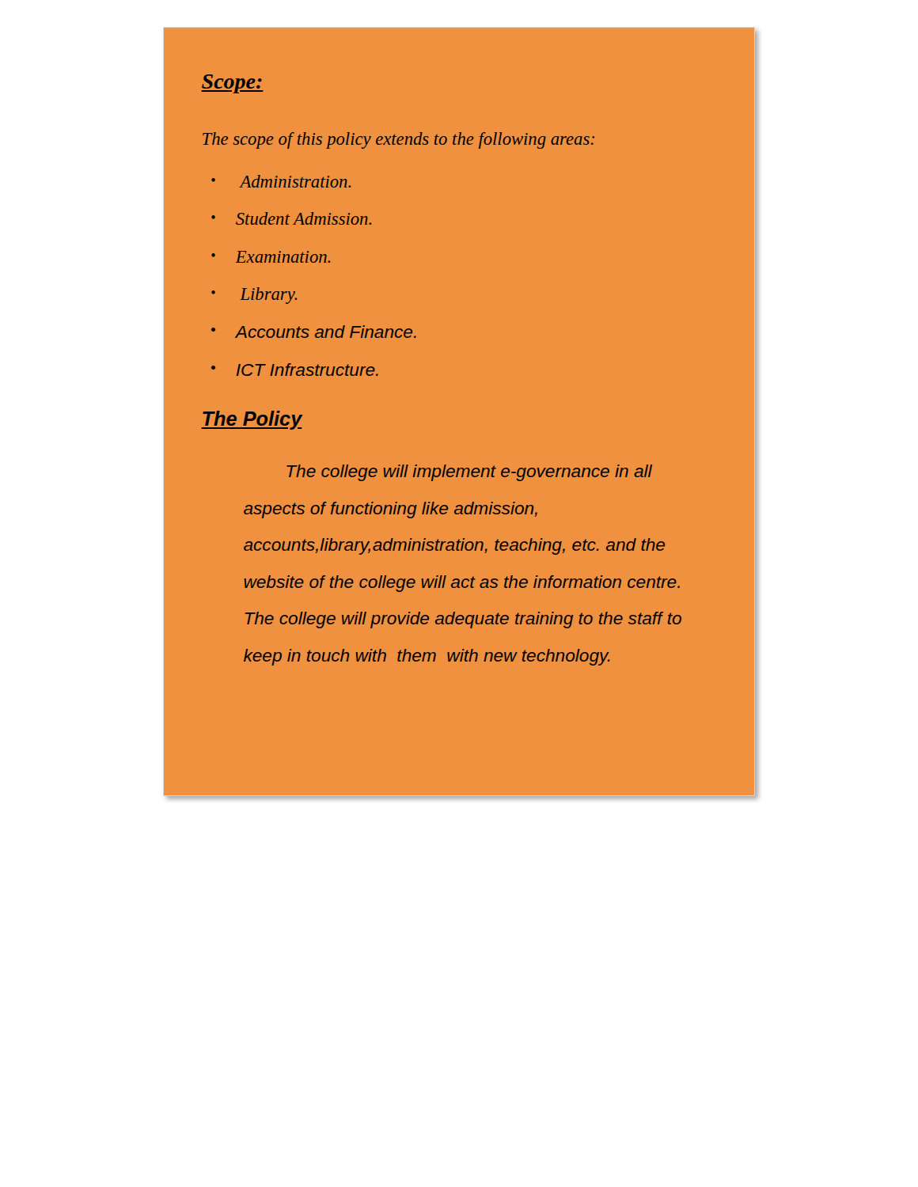Scope:
The scope of this policy extends to the following areas:
Administration.
Student Admission.
Examination.
Library.
Accounts and Finance.
ICT Infrastructure.
The Policy
The college will implement e-governance in all aspects of functioning like admission, accounts,library,administration, teaching, etc. and the website of the college will act as the information centre. The college will provide adequate training to the staff to keep in touch with them with new technology.